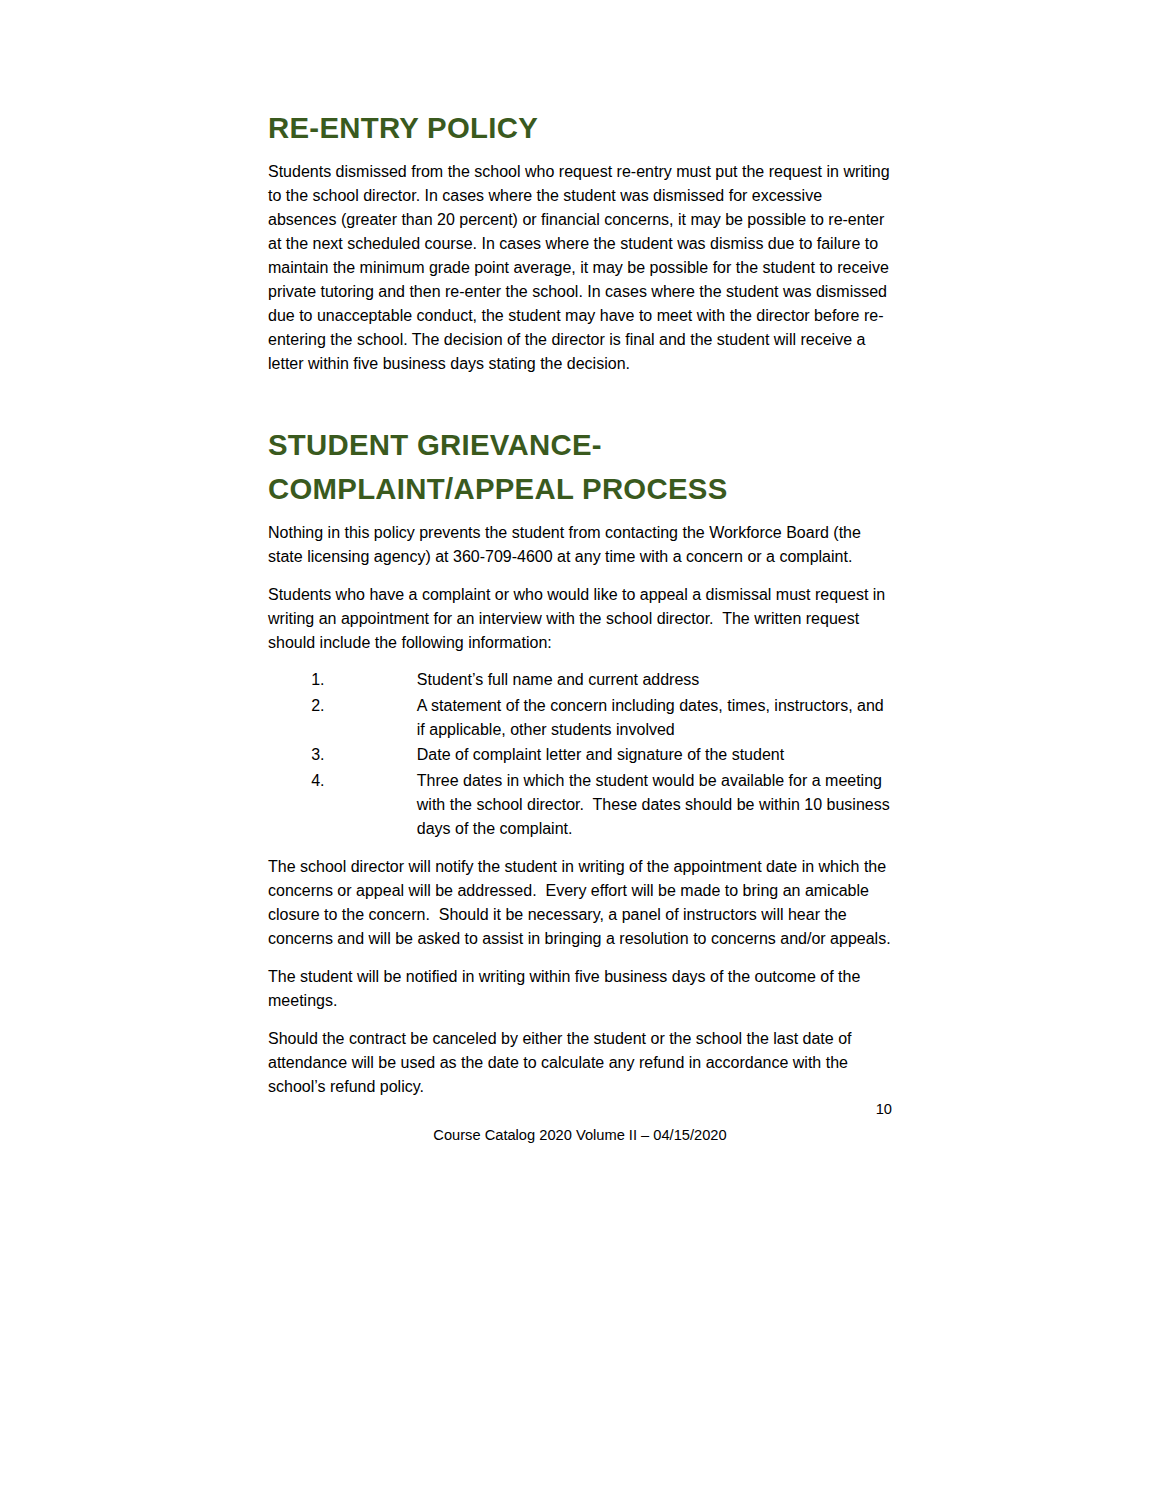RE-ENTRY POLICY
Students dismissed from the school who request re-entry must put the request in writing to the school director. In cases where the student was dismissed for excessive absences (greater than 20 percent) or financial concerns, it may be possible to re-enter at the next scheduled course. In cases where the student was dismiss due to failure to maintain the minimum grade point average, it may be possible for the student to receive private tutoring and then re-enter the school. In cases where the student was dismissed due to unacceptable conduct, the student may have to meet with the director before re-entering the school. The decision of the director is final and the student will receive a letter within five business days stating the decision.
STUDENT GRIEVANCE-COMPLAINT/APPEAL PROCESS
Nothing in this policy prevents the student from contacting the Workforce Board (the state licensing agency) at 360-709-4600 at any time with a concern or a complaint.
Students who have a complaint or who would like to appeal a dismissal must request in writing an appointment for an interview with the school director. The written request should include the following information:
Student’s full name and current address
A statement of the concern including dates, times, instructors, and if applicable, other students involved
Date of complaint letter and signature of the student
Three dates in which the student would be available for a meeting with the school director. These dates should be within 10 business days of the complaint.
The school director will notify the student in writing of the appointment date in which the concerns or appeal will be addressed. Every effort will be made to bring an amicable closure to the concern. Should it be necessary, a panel of instructors will hear the concerns and will be asked to assist in bringing a resolution to concerns and/or appeals.
The student will be notified in writing within five business days of the outcome of the meetings.
Should the contract be canceled by either the student or the school the last date of attendance will be used as the date to calculate any refund in accordance with the school’s refund policy.
10
Course Catalog 2020 Volume II – 04/15/2020